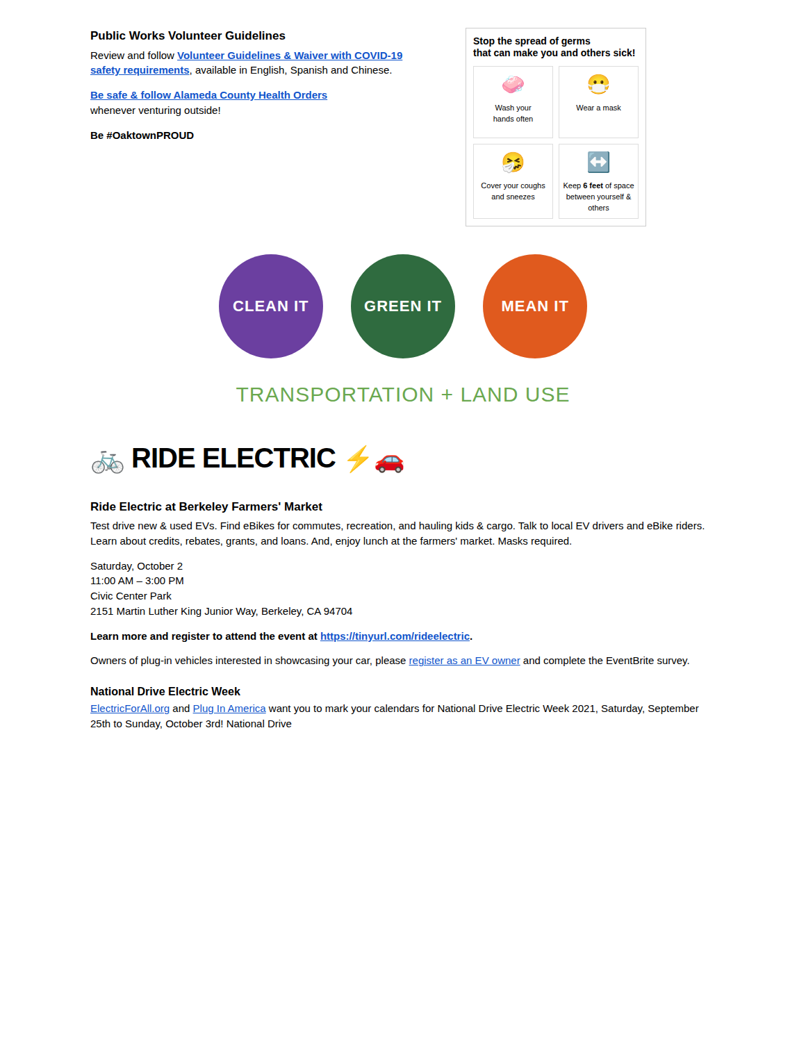Public Works Volunteer Guidelines
Review and follow Volunteer Guidelines & Waiver with COVID-19 safety requirements, available in English, Spanish and Chinese.
Be safe & follow Alameda County Health Orders
whenever venturing outside!
Be #OaktownPROUD
Stop the spread of germs
that can make you and others sick!
🧼Wash your
hands often
😷Wear a mask
🤧Cover your coughs
and sneezes
↔️Keep 6 feet of space
between yourself &
others
CLEAN IT GREEN IT MEAN IT
TRANSPORTATION + LAND USE
🚲 RIDE ELECTRIC ⚡🚗
Ride Electric at Berkeley Farmers' Market
Test drive new & used EVs. Find eBikes for commutes, recreation, and hauling kids & cargo. Talk to local EV drivers and eBike riders. Learn about credits, rebates, grants, and loans. And, enjoy lunch at the farmers' market. Masks required.
Saturday, October 2
11:00 AM – 3:00 PM
Civic Center Park
2151 Martin Luther King Junior Way, Berkeley, CA 94704
Learn more and register to attend the event at https://tinyurl.com/rideelectric.
Owners of plug-in vehicles interested in showcasing your car, please register as an EV owner and complete the EventBrite survey.
National Drive Electric Week
ElectricForAll.org and Plug In America want you to mark your calendars for National Drive Electric Week 2021, Saturday, September 25th to Sunday, October 3rd! National Drive